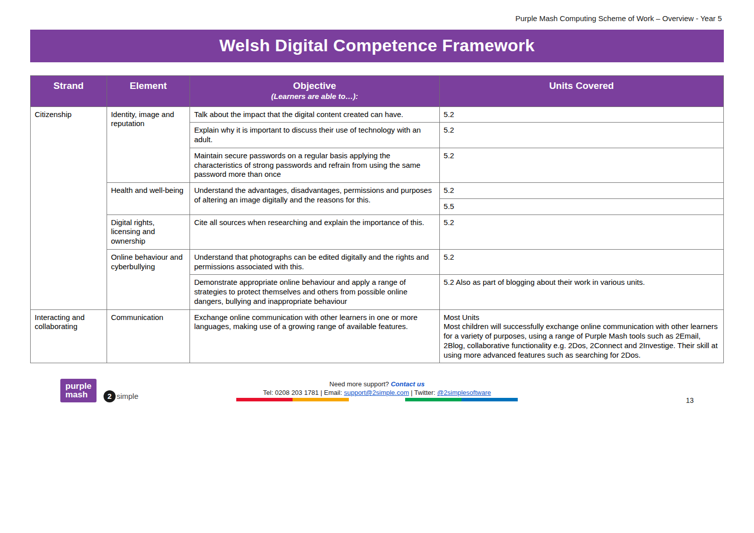Purple Mash Computing Scheme of Work – Overview - Year 5
Welsh Digital Competence Framework
| Strand | Element | Objective (Learners are able to…): | Units Covered |
| --- | --- | --- | --- |
| Citizenship | Identity, image and reputation | Talk about the impact that the digital content created can have. | 5.2 |
| Explain why it is important to discuss their use of technology with an adult. | 5.2 |
| Maintain secure passwords on a regular basis applying the characteristics of strong passwords and refrain from using the same password more than once | 5.2 |
| Health and well-being | Understand the advantages, disadvantages, permissions and purposes of altering an image digitally and the reasons for this. | 5.2 |
| 5.5 |
| Digital rights, licensing and ownership | Cite all sources when researching and explain the importance of this. | 5.2 |
| Online behaviour and cyberbullying | Understand that photographs can be edited digitally and the rights and permissions associated with this. | 5.2 |
| Demonstrate appropriate online behaviour and apply a range of strategies to protect themselves and others from possible online dangers, bullying and inappropriate behaviour | 5.2 Also as part of blogging about their work in various units. |
| Interacting and collaborating | Communication | Exchange online communication with other learners in one or more languages, making use of a growing range of available features. | Most Units Most children will successfully exchange online communication with other learners for a variety of purposes, using a range of Purple Mash tools such as 2Email, 2Blog, collaborative functionality e.g. 2Dos, 2Connect and 2Investige. Their skill at using more advanced features such as searching for 2Dos. |
Need more support? Contact us
Tel: 0208 203 1781 | Email: support@2simple.com | Twitter: @2simplesoftware
purple mash
2 simple
13